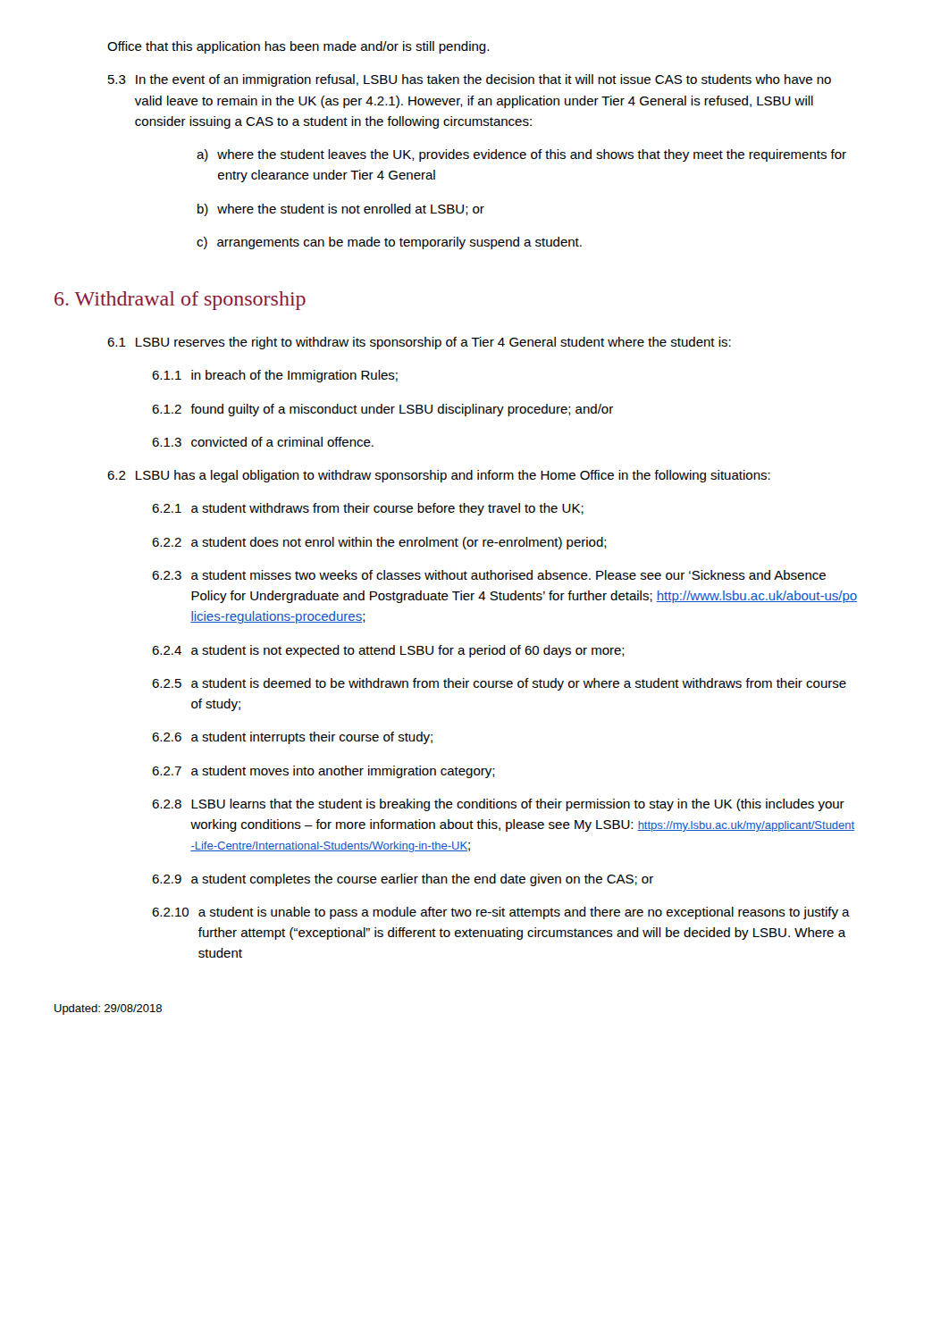Office that this application has been made and/or is still pending.
5.3
In the event of an immigration refusal, LSBU has taken the decision that it will not issue CAS to students who have no valid leave to remain in the UK (as per 4.2.1). However, if an application under Tier 4 General is refused, LSBU will consider issuing a CAS to a student in the following circumstances:
a)
where the student leaves the UK, provides evidence of this and shows that they meet the requirements for entry clearance under Tier 4 General
b)
where the student is not enrolled at LSBU; or
c)
arrangements can be made to temporarily suspend a student.
6. Withdrawal of sponsorship
6.1
LSBU reserves the right to withdraw its sponsorship of a Tier 4 General student where the student is:
6.1.1
in breach of the Immigration Rules;
6.1.2
found guilty of a misconduct under LSBU disciplinary procedure; and/or
6.1.3
convicted of a criminal offence.
6.2
LSBU has a legal obligation to withdraw sponsorship and inform the Home Office in the following situations:
6.2.1
a student withdraws from their course before they travel to the UK;
6.2.2
a student does not enrol within the enrolment (or re-enrolment) period;
6.2.3
a student misses two weeks of classes without authorised absence. Please see our ‘Sickness and Absence Policy for Undergraduate and Postgraduate Tier 4 Students’ for further details; http://www.lsbu.ac.uk/about-us/policies-regulations-procedures;
6.2.4
a student is not expected to attend LSBU for a period of 60 days or more;
6.2.5
a student is deemed to be withdrawn from their course of study or where a student withdraws from their course of study;
6.2.6
a student interrupts their course of study;
6.2.7
a student moves into another immigration category;
6.2.8
LSBU learns that the student is breaking the conditions of their permission to stay in the UK (this includes your working conditions – for more information about this, please see My LSBU: https://my.lsbu.ac.uk/my/applicant/Student-Life-Centre/International-Students/Working-in-the-UK;
6.2.9
a student completes the course earlier than the end date given on the CAS; or
6.2.10
a student is unable to pass a module after two re-sit attempts and there are no exceptional reasons to justify a further attempt (“exceptional” is different to extenuating circumstances and will be decided by LSBU. Where a student
Updated: 29/08/2018